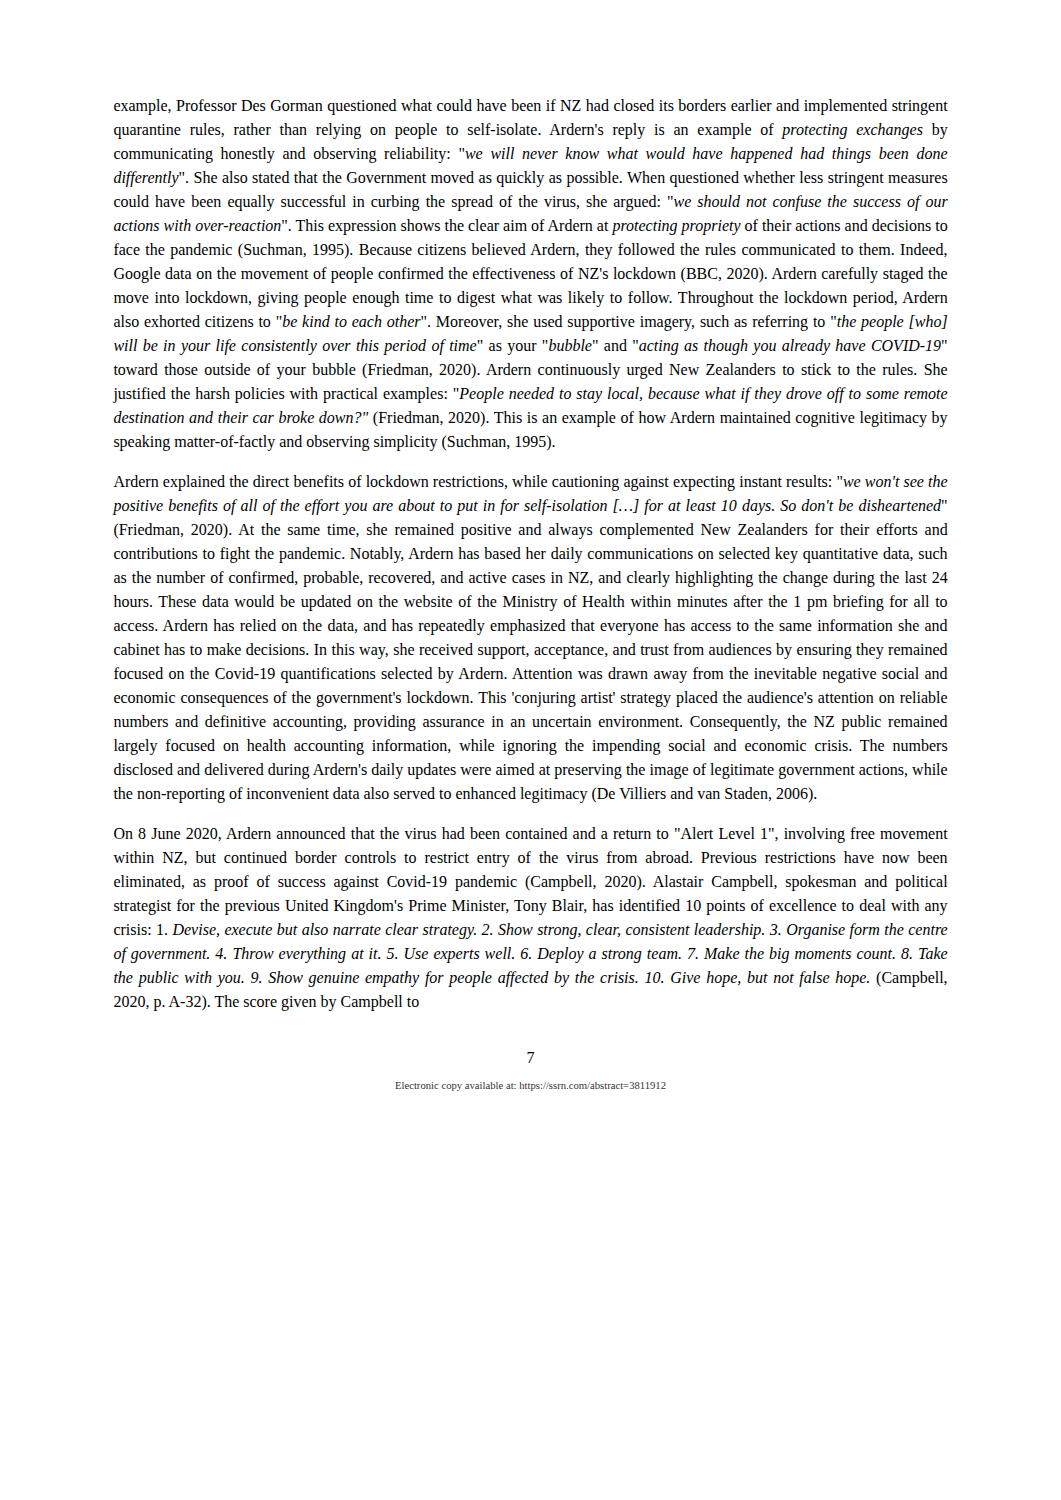example, Professor Des Gorman questioned what could have been if NZ had closed its borders earlier and implemented stringent quarantine rules, rather than relying on people to self-isolate. Ardern's reply is an example of protecting exchanges by communicating honestly and observing reliability: "we will never know what would have happened had things been done differently". She also stated that the Government moved as quickly as possible. When questioned whether less stringent measures could have been equally successful in curbing the spread of the virus, she argued: "we should not confuse the success of our actions with over-reaction". This expression shows the clear aim of Ardern at protecting propriety of their actions and decisions to face the pandemic (Suchman, 1995). Because citizens believed Ardern, they followed the rules communicated to them. Indeed, Google data on the movement of people confirmed the effectiveness of NZ's lockdown (BBC, 2020). Ardern carefully staged the move into lockdown, giving people enough time to digest what was likely to follow. Throughout the lockdown period, Ardern also exhorted citizens to "be kind to each other". Moreover, she used supportive imagery, such as referring to "the people [who] will be in your life consistently over this period of time" as your "bubble" and "acting as though you already have COVID-19" toward those outside of your bubble (Friedman, 2020). Ardern continuously urged New Zealanders to stick to the rules. She justified the harsh policies with practical examples: "People needed to stay local, because what if they drove off to some remote destination and their car broke down?" (Friedman, 2020). This is an example of how Ardern maintained cognitive legitimacy by speaking matter-of-factly and observing simplicity (Suchman, 1995).
Ardern explained the direct benefits of lockdown restrictions, while cautioning against expecting instant results: "we won't see the positive benefits of all of the effort you are about to put in for self-isolation […] for at least 10 days. So don't be disheartened" (Friedman, 2020). At the same time, she remained positive and always complemented New Zealanders for their efforts and contributions to fight the pandemic. Notably, Ardern has based her daily communications on selected key quantitative data, such as the number of confirmed, probable, recovered, and active cases in NZ, and clearly highlighting the change during the last 24 hours. These data would be updated on the website of the Ministry of Health within minutes after the 1 pm briefing for all to access. Ardern has relied on the data, and has repeatedly emphasized that everyone has access to the same information she and cabinet has to make decisions. In this way, she received support, acceptance, and trust from audiences by ensuring they remained focused on the Covid-19 quantifications selected by Ardern. Attention was drawn away from the inevitable negative social and economic consequences of the government's lockdown. This 'conjuring artist' strategy placed the audience's attention on reliable numbers and definitive accounting, providing assurance in an uncertain environment. Consequently, the NZ public remained largely focused on health accounting information, while ignoring the impending social and economic crisis. The numbers disclosed and delivered during Ardern's daily updates were aimed at preserving the image of legitimate government actions, while the non-reporting of inconvenient data also served to enhanced legitimacy (De Villiers and van Staden, 2006).
On 8 June 2020, Ardern announced that the virus had been contained and a return to "Alert Level 1", involving free movement within NZ, but continued border controls to restrict entry of the virus from abroad. Previous restrictions have now been eliminated, as proof of success against Covid-19 pandemic (Campbell, 2020). Alastair Campbell, spokesman and political strategist for the previous United Kingdom's Prime Minister, Tony Blair, has identified 10 points of excellence to deal with any crisis: 1. Devise, execute but also narrate clear strategy. 2. Show strong, clear, consistent leadership. 3. Organise form the centre of government. 4. Throw everything at it. 5. Use experts well. 6. Deploy a strong team. 7. Make the big moments count. 8. Take the public with you. 9. Show genuine empathy for people affected by the crisis. 10. Give hope, but not false hope. (Campbell, 2020, p. A-32). The score given by Campbell to
7
Electronic copy available at: https://ssrn.com/abstract=3811912